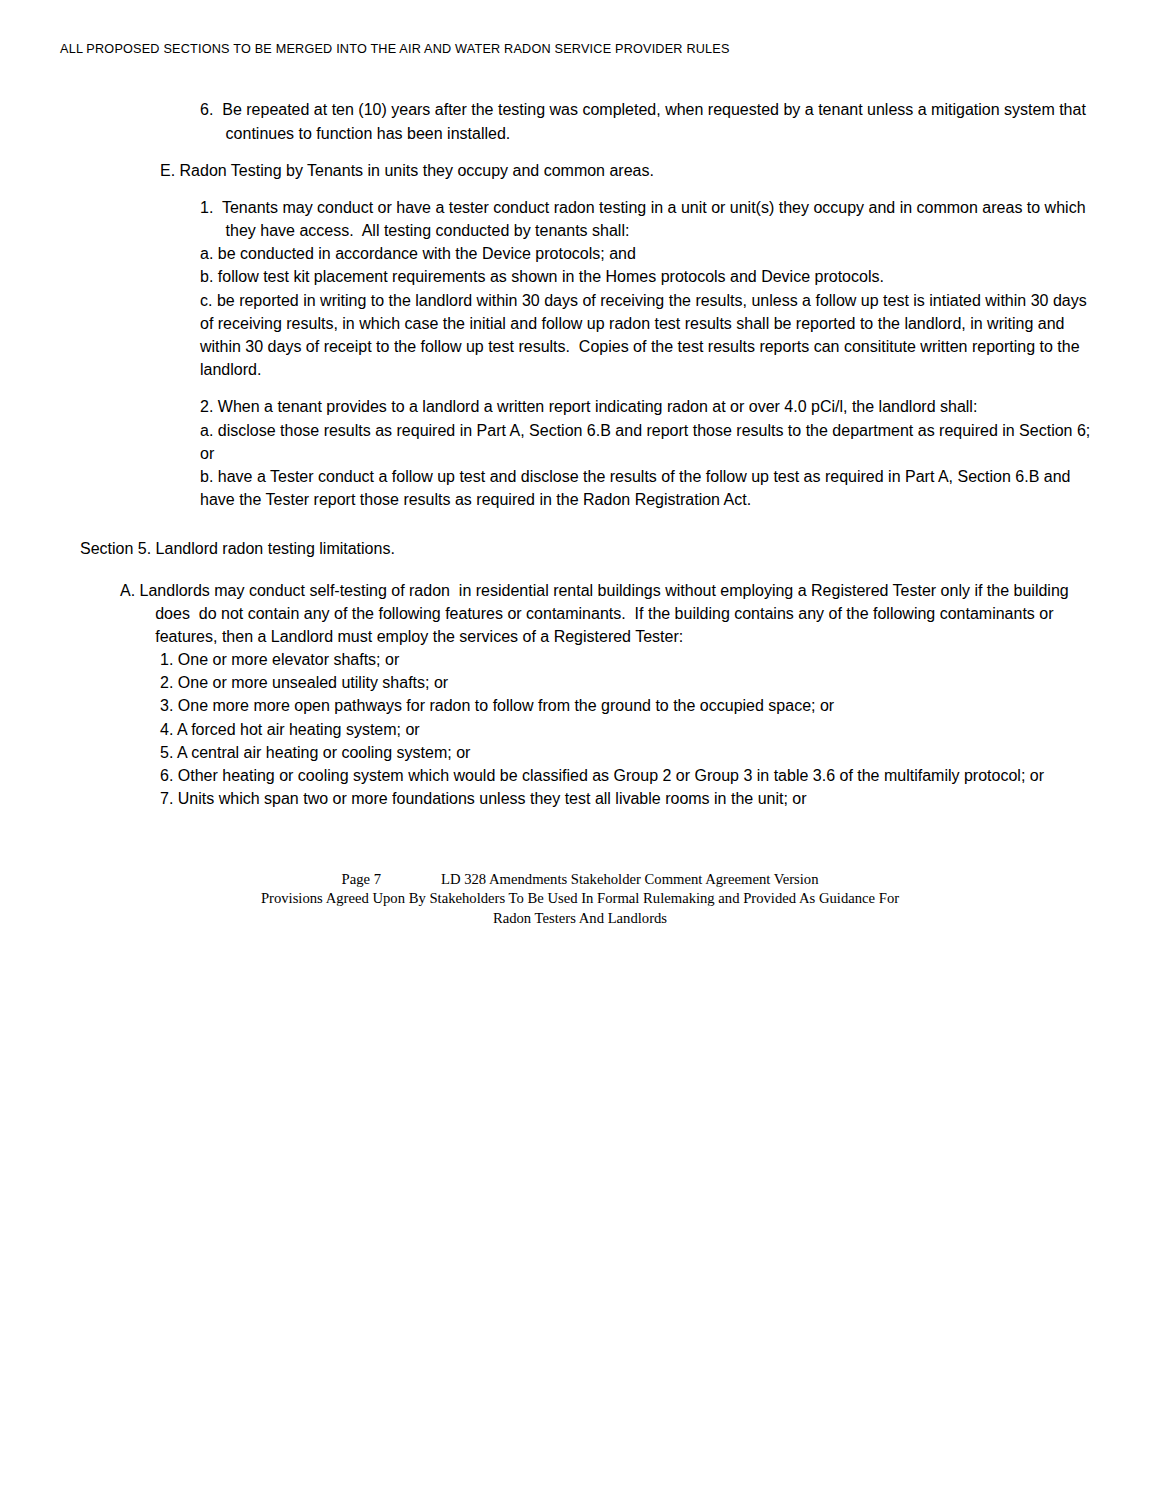ALL PROPOSED SECTIONS TO BE MERGED INTO THE AIR AND WATER RADON SERVICE PROVIDER RULES
6. Be repeated at ten (10) years after the testing was completed, when requested by a tenant unless a mitigation system that continues to function has been installed.
E. Radon Testing by Tenants in units they occupy and common areas.
1. Tenants may conduct or have a tester conduct radon testing in a unit or unit(s) they occupy and in common areas to which they have access. All testing conducted by tenants shall:
a. be conducted in accordance with the Device protocols; and
b. follow test kit placement requirements as shown in the Homes protocols and Device protocols.
c. be reported in writing to the landlord within 30 days of receiving the results, unless a follow up test is intiated within 30 days of receiving results, in which case the initial and follow up radon test results shall be reported to the landlord, in writing and within 30 days of receipt to the follow up test results. Copies of the test results reports can consititute written reporting to the landlord.
2. When a tenant provides to a landlord a written report indicating radon at or over 4.0 pCi/l, the landlord shall:
a. disclose those results as required in Part A, Section 6.B and report those results to the department as required in Section 6; or
b. have a Tester conduct a follow up test and disclose the results of the follow up test as required in Part A, Section 6.B and have the Tester report those results as required in the Radon Registration Act.
Section 5. Landlord radon testing limitations.
A. Landlords may conduct self-testing of radon in residential rental buildings without employing a Registered Tester only if the building does do not contain any of the following features or contaminants. If the building contains any of the following contaminants or features, then a Landlord must employ the services of a Registered Tester:
1. One or more elevator shafts; or
2. One or more unsealed utility shafts; or
3. One more more open pathways for radon to follow from the ground to the occupied space; or
4. A forced hot air heating system; or
5. A central air heating or cooling system; or
6. Other heating or cooling system which would be classified as Group 2 or Group 3 in table 3.6 of the multifamily protocol; or
7. Units which span two or more foundations unless they test all livable rooms in the unit; or
Page 7 LD 328 Amendments Stakeholder Comment Agreement Version
Provisions Agreed Upon By Stakeholders To Be Used In Formal Rulemaking and Provided As Guidance For
Radon Testers And Landlords